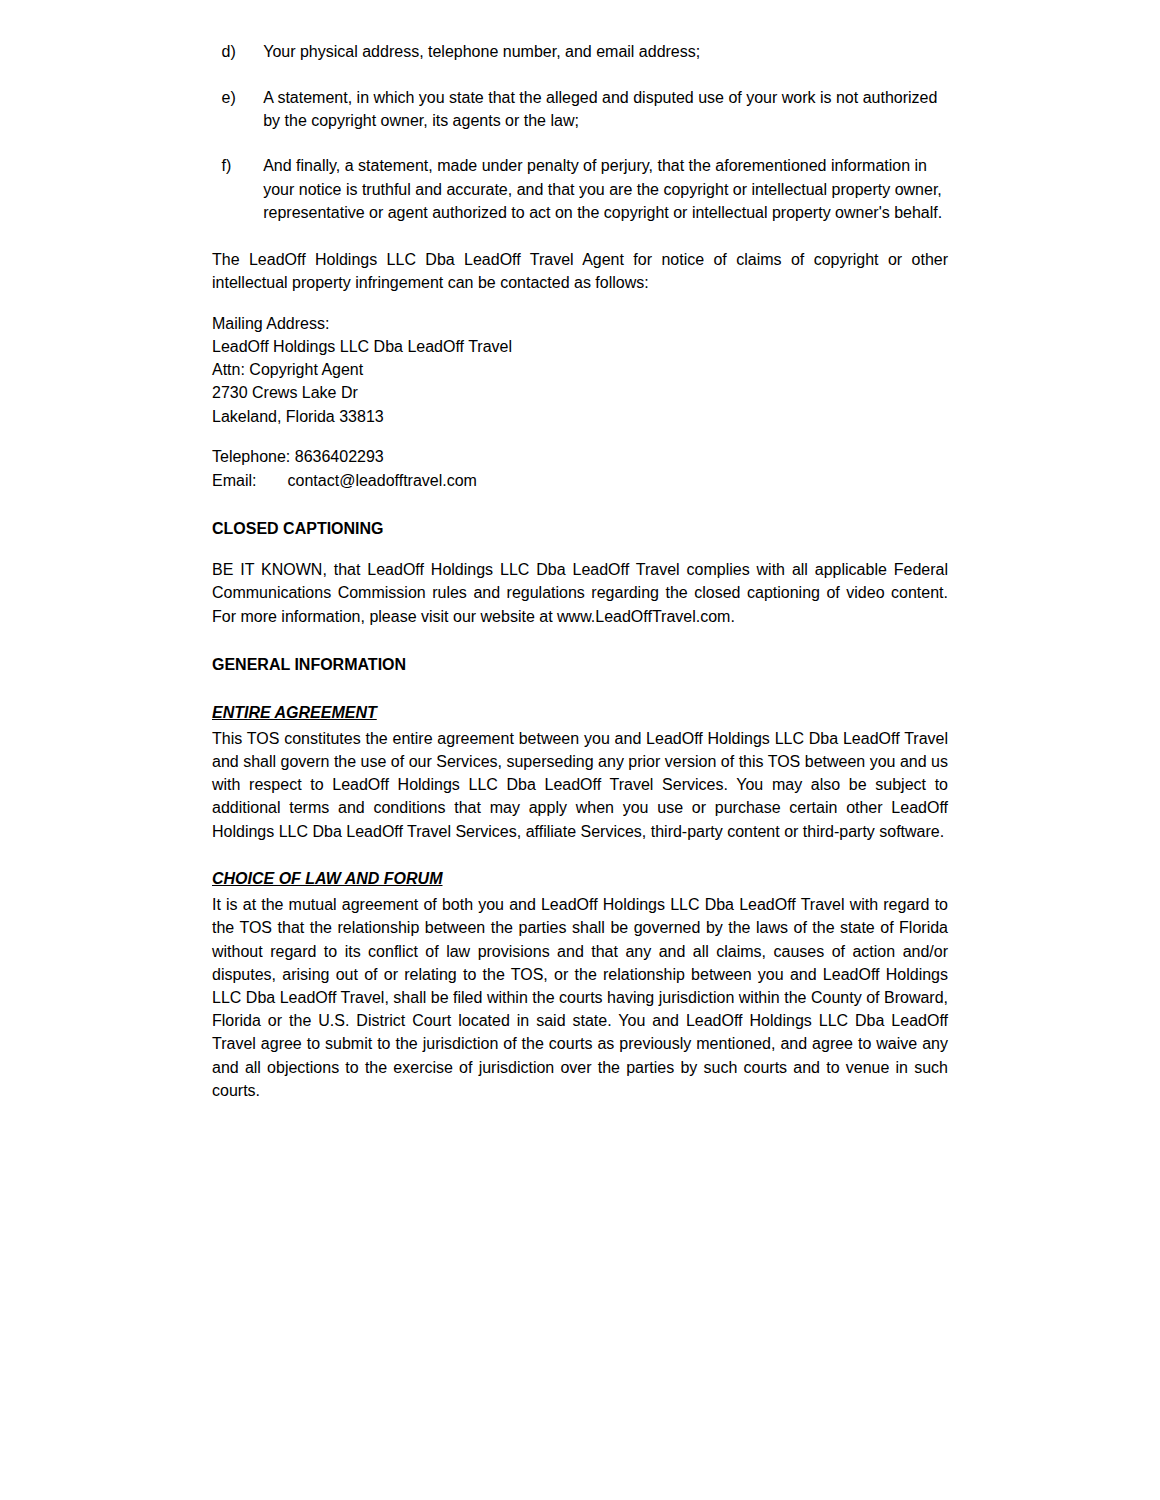d) Your physical address, telephone number, and email address;
e) A statement, in which you state that the alleged and disputed use of your work is not authorized by the copyright owner, its agents or the law;
f) And finally, a statement, made under penalty of perjury, that the aforementioned information in your notice is truthful and accurate, and that you are the copyright or intellectual property owner, representative or agent authorized to act on the copyright or intellectual property owner's behalf.
The LeadOff Holdings LLC Dba LeadOff Travel Agent for notice of claims of copyright or other intellectual property infringement can be contacted as follows:
Mailing Address:
LeadOff Holdings LLC Dba LeadOff Travel
Attn: Copyright Agent
2730 Crews Lake Dr
Lakeland, Florida 33813
Telephone: 8636402293
Email: contact@leadofftravel.com
Closed Captioning
BE IT KNOWN, that LeadOff Holdings LLC Dba LeadOff Travel complies with all applicable Federal Communications Commission rules and regulations regarding the closed captioning of video content. For more information, please visit our website at www.LeadOffTravel.com.
General Information
Entire Agreement
This TOS constitutes the entire agreement between you and LeadOff Holdings LLC Dba LeadOff Travel and shall govern the use of our Services, superseding any prior version of this TOS between you and us with respect to LeadOff Holdings LLC Dba LeadOff Travel Services. You may also be subject to additional terms and conditions that may apply when you use or purchase certain other LeadOff Holdings LLC Dba LeadOff Travel Services, affiliate Services, third-party content or third-party software.
Choice of Law and Forum
It is at the mutual agreement of both you and LeadOff Holdings LLC Dba LeadOff Travel with regard to the TOS that the relationship between the parties shall be governed by the laws of the state of Florida without regard to its conflict of law provisions and that any and all claims, causes of action and/or disputes, arising out of or relating to the TOS, or the relationship between you and LeadOff Holdings LLC Dba LeadOff Travel, shall be filed within the courts having jurisdiction within the County of Broward, Florida or the U.S. District Court located in said state. You and LeadOff Holdings LLC Dba LeadOff Travel agree to submit to the jurisdiction of the courts as previously mentioned, and agree to waive any and all objections to the exercise of jurisdiction over the parties by such courts and to venue in such courts.